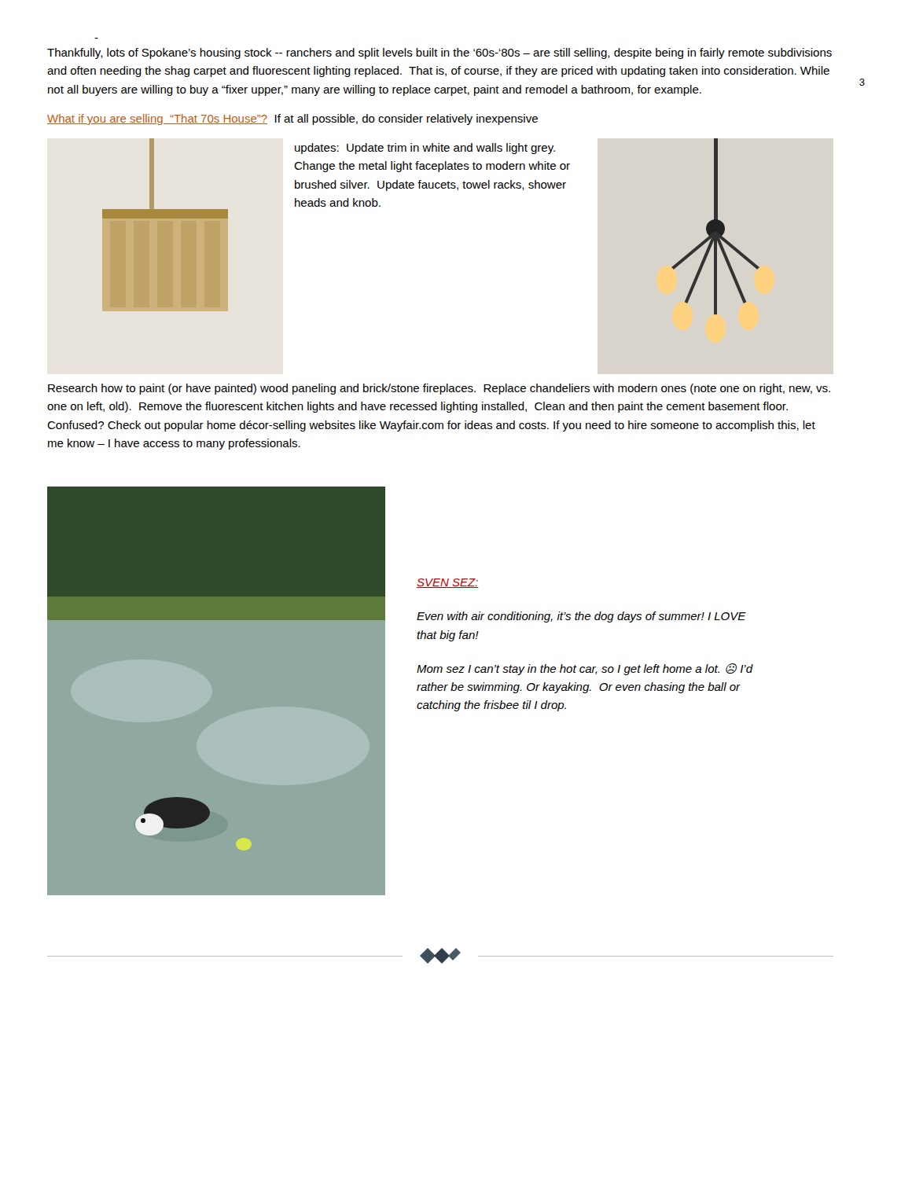3
-
Thankfully, lots of Spokane’s housing stock -- ranchers and split levels built in the ‘60s-‘80s – are still selling, despite being in fairly remote subdivisions and often needing the shag carpet and fluorescent lighting replaced. That is, of course, if they are priced with updating taken into consideration. While not all buyers are willing to buy a “fixer upper,” many are willing to replace carpet, paint and remodel a bathroom, for example.
What if you are selling “That 70s House”? If at all possible, do consider relatively inexpensive
updates: Update trim in white and walls light grey. Change the metal light faceplates to modern white or brushed silver. Update faucets, towel racks, shower heads and knob.
Research how to paint (or have painted) wood paneling and brick/stone fireplaces. Replace chandeliers with modern ones (note one on right, new, vs. one on left, old). Remove the fluorescent kitchen lights and have recessed lighting installed, Clean and then paint the cement basement floor. Confused? Check out popular home décor-selling websites like Wayfair.com for ideas and costs. If you need to hire someone to accomplish this, let me know – I have access to many professionals.
SVEN SEZ:
Even with air conditioning, it’s the dog days of summer! I LOVE that big fan!
Mom sez I can’t stay in the hot car, so I get left home a lot. ☹ I’d rather be swimming. Or kayaking. Or even chasing the ball or catching the frisbee til I drop.